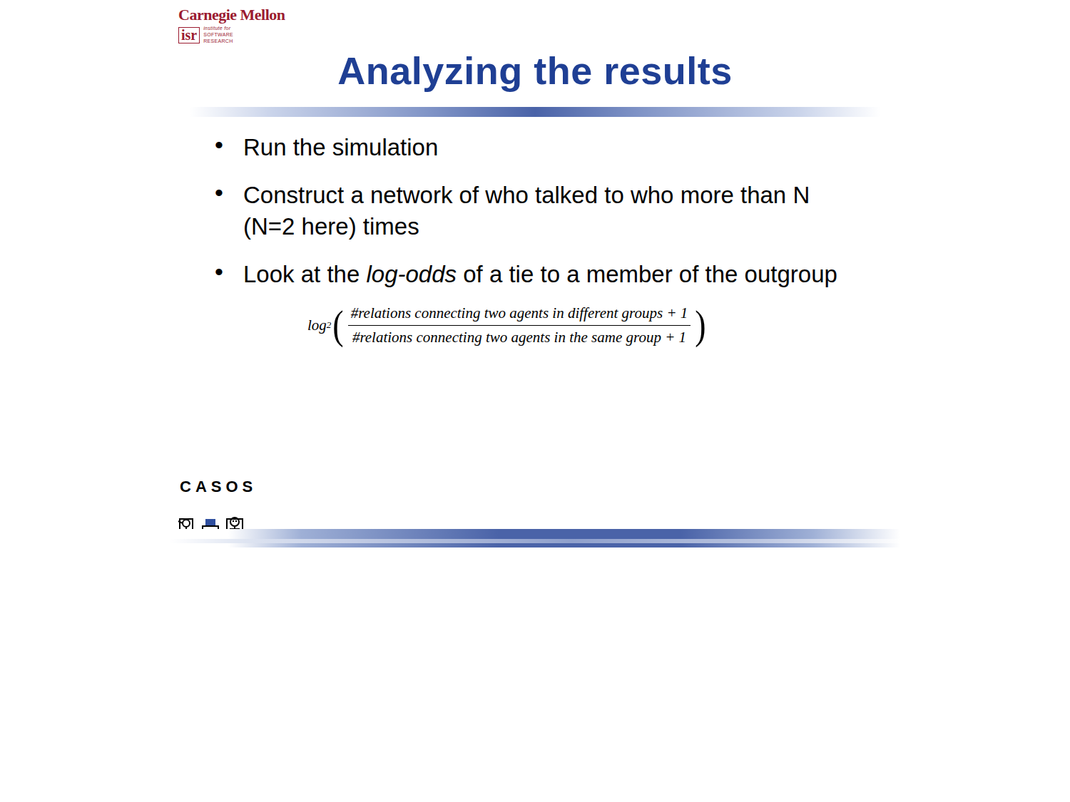Carnegie Mellon
isr
institute for
Software
Research
Analyzing the results
Run the simulation
Construct a network of who talked to who more than N (N=2 here) times
Look at the log-odds of a tie to a member of the outgroup
log 2 ( #relations connecting two agents in different groups + 1 #relations connecting two agents in the same group + 1 )
CASOS